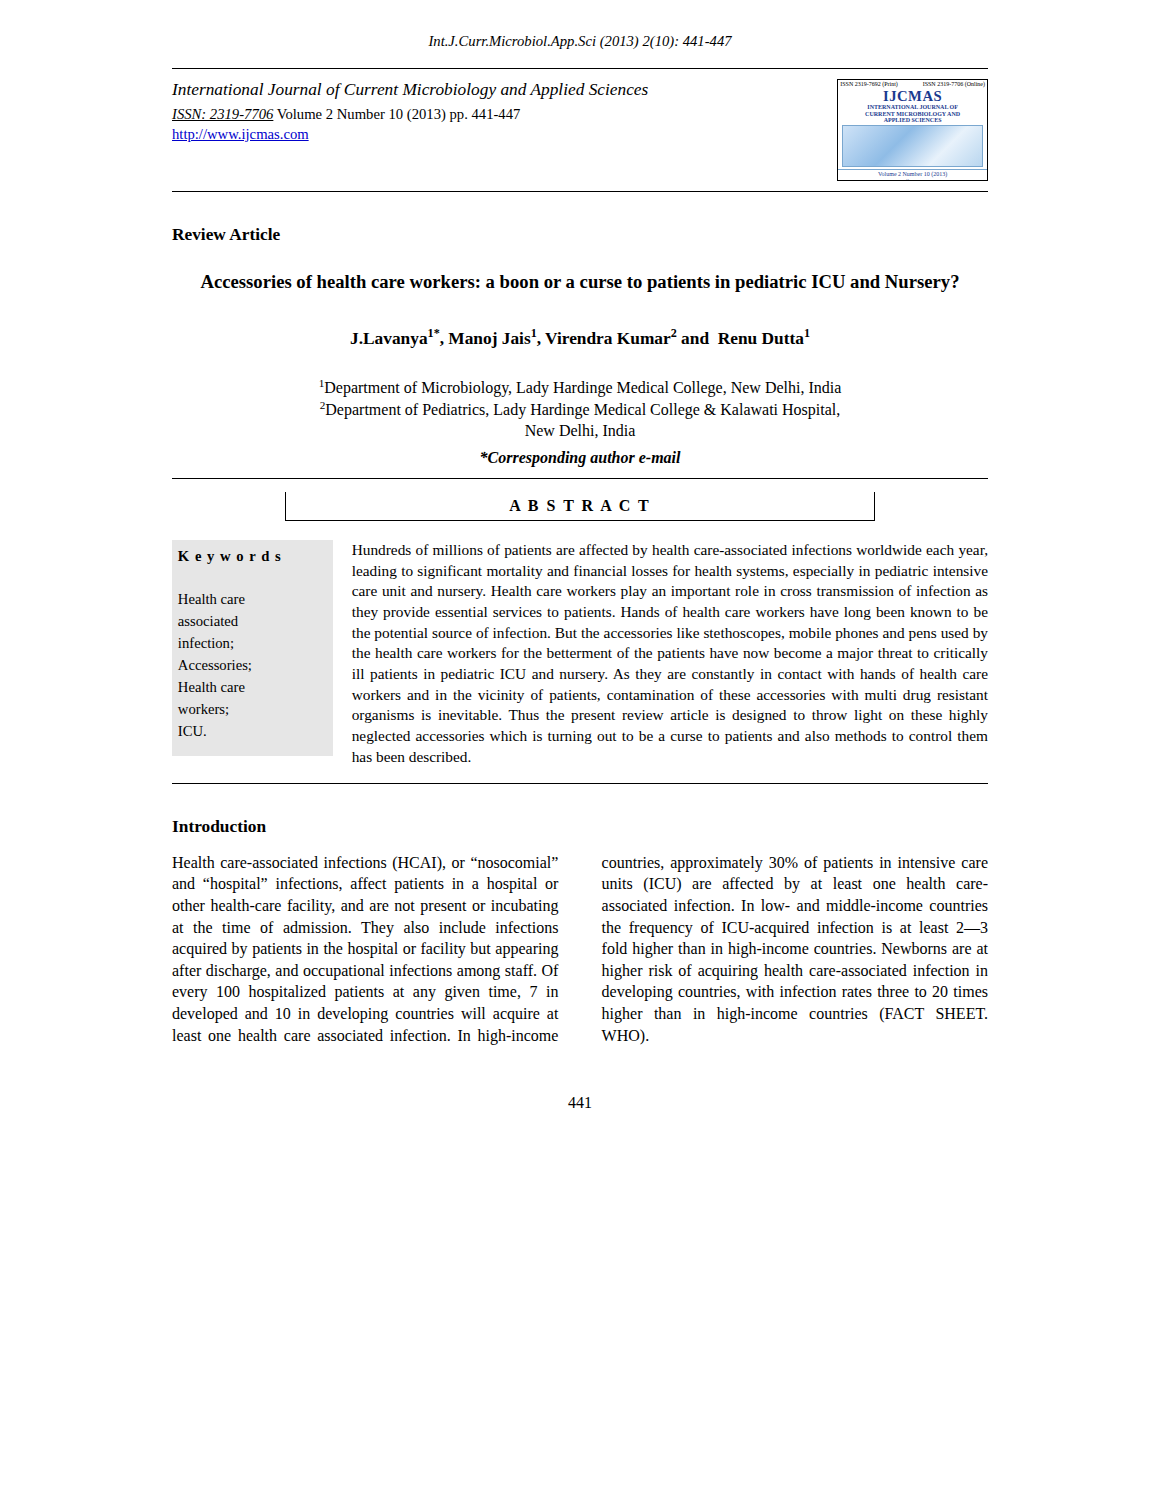Int.J.Curr.Microbiol.App.Sci (2013) 2(10): 441-447
International Journal of Current Microbiology and Applied Sciences
ISSN: 2319-7706 Volume 2 Number 10 (2013) pp. 441-447
http://www.ijcmas.com
ISSN 2319-7692 (Print) ISSN 2319-7706 (Online)
IJCMAS
INTERNATIONAL JOURNAL OF
CURRENT MICROBIOLOGY AND
APPLIED SCIENCES
Volume 2 Number 10 (2013)
www.ijcmas.com
Review Article
Accessories of health care workers: a boon or a curse to patients in pediatric ICU and Nursery?
J.Lavanya1*, Manoj Jais1, Virendra Kumar2 and Renu Dutta1
1Department of Microbiology, Lady Hardinge Medical College, New Delhi, India
2Department of Pediatrics, Lady Hardinge Medical College & Kalawati Hospital,
New Delhi, India
*Corresponding author e-mail
A B S T R A C T
K e y w o r d s
Health care
associated
infection;
Accessories;
Health care
workers;
ICU.
Hundreds of millions of patients are affected by health care-associated infections worldwide each year, leading to significant mortality and financial losses for health systems, especially in pediatric intensive care unit and nursery. Health care workers play an important role in cross transmission of infection as they provide essential services to patients. Hands of health care workers have long been known to be the potential source of infection. But the accessories like stethoscopes, mobile phones and pens used by the health care workers for the betterment of the patients have now become a major threat to critically ill patients in pediatric ICU and nursery. As they are constantly in contact with hands of health care workers and in the vicinity of patients, contamination of these accessories with multi drug resistant organisms is inevitable. Thus the present review article is designed to throw light on these highly neglected accessories which is turning out to be a curse to patients and also methods to control them has been described.
Introduction
Health care-associated infections (HCAI), or “nosocomial” and “hospital” infections, affect patients in a hospital or other health-care facility, and are not present or incubating at the time of admission. They also include infections acquired by patients in the hospital or facility but appearing after discharge, and occupational infections among staff. Of every 100 hospitalized patients at any given time, 7 in developed and 10 in developing countries will acquire at least one health care associated infection. In high-income countries, approximately 30% of patients in intensive care units (ICU) are affected by at least one health care-associated infection. In low- and middle-income countries the frequency of ICU-acquired infection is at least 2―3 fold higher than in high-income countries. Newborns are at higher risk of acquiring health care-associated infection in developing countries, with infection rates three to 20 times higher than in high-income countries (FACT SHEET. WHO).
441